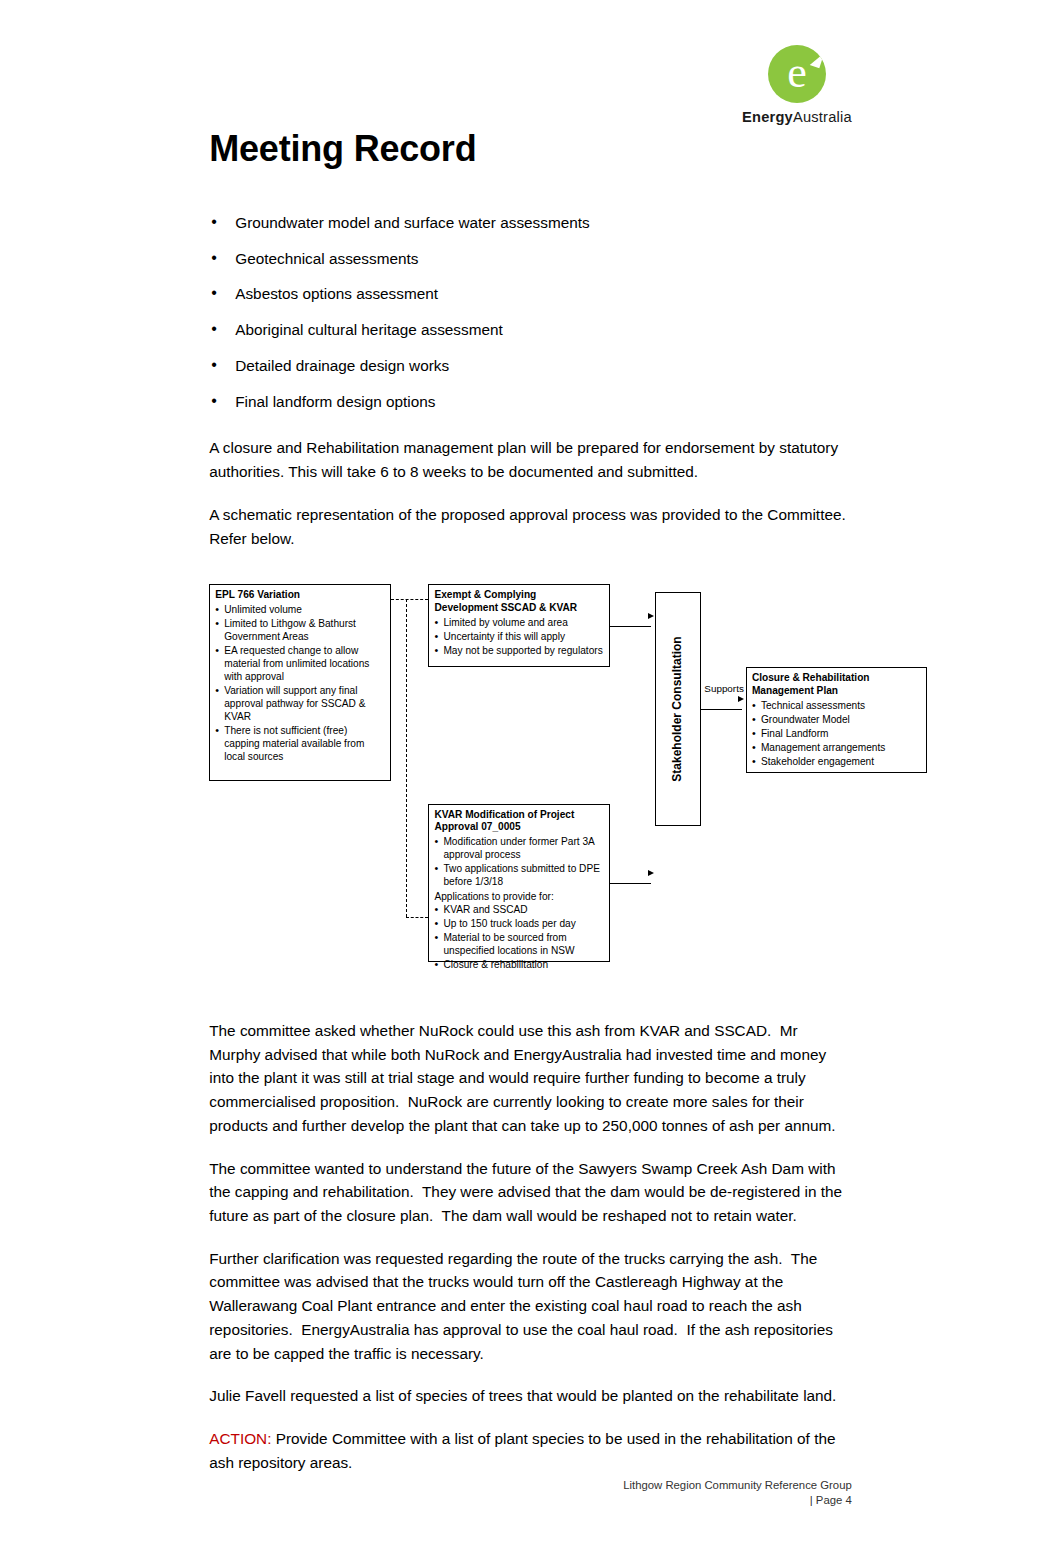Energy Australia
Meeting Record
Groundwater model and surface water assessments
Geotechnical assessments
Asbestos options assessment
Aboriginal cultural heritage assessment
Detailed drainage design works
Final landform design options
A closure and Rehabilitation management plan will be prepared for endorsement by statutory authorities. This will take 6 to 8 weeks to be documented and submitted.
A schematic representation of the proposed approval process was provided to the Committee. Refer below.
EPL 766 Variation
Unlimited volume
Limited to Lithgow & Bathurst Government Areas
EA requested change to allow material from unlimited locations with approval
Variation will support any final approval pathway for SSCAD & KVAR
There is not sufficient (free) capping material available from local sources
Exempt & Complying
Development SSCAD & KVAR
Limited by volume and area
Uncertainty if this will apply
May not be supported by regulators
KVAR Modification of Project
Approval 07_0005
Modification under former Part 3A approval process
Two applications submitted to DPE before 1/3/18
Applications to provide for:
KVAR and SSCAD
Up to 150 truck loads per day
Material to be sourced from unspecified locations in NSW
Closure & rehabilitation
Stakeholder Consultation
Closure & Rehabilitation
Management Plan
Technical assessments
Groundwater Model
Final Landform
Management arrangements
Stakeholder engagement
Supports
The committee asked whether NuRock could use this ash from KVAR and SSCAD. Mr Murphy advised that while both NuRock and EnergyAustralia had invested time and money into the plant it was still at trial stage and would require further funding to become a truly commercialised proposition. NuRock are currently looking to create more sales for their products and further develop the plant that can take up to 250,000 tonnes of ash per annum.
The committee wanted to understand the future of the Sawyers Swamp Creek Ash Dam with the capping and rehabilitation. They were advised that the dam would be de-registered in the future as part of the closure plan. The dam wall would be reshaped not to retain water.
Further clarification was requested regarding the route of the trucks carrying the ash. The committee was advised that the trucks would turn off the Castlereagh Highway at the Wallerawang Coal Plant entrance and enter the existing coal haul road to reach the ash repositories. EnergyAustralia has approval to use the coal haul road. If the ash repositories are to be capped the traffic is necessary.
Julie Favell requested a list of species of trees that would be planted on the rehabilitate land.
ACTION: Provide Committee with a list of plant species to be used in the rehabilitation of the ash repository areas.
Lithgow Region Community Reference Group
| Page 4